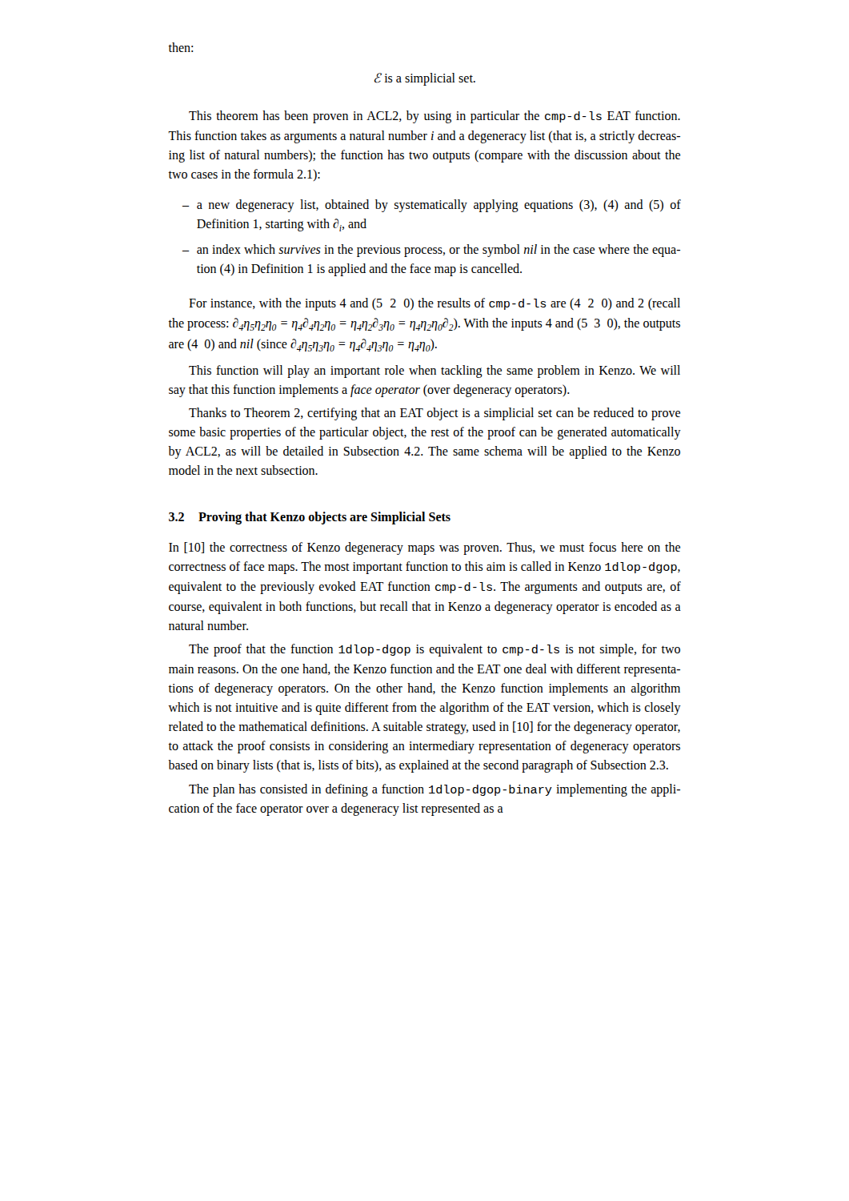then:
ℰ is a simplicial set.
This theorem has been proven in ACL2, by using in particular the cmp-d-ls EAT function. This function takes as arguments a natural number i and a degeneracy list (that is, a strictly decreasing list of natural numbers); the function has two outputs (compare with the discussion about the two cases in the formula 2.1):
a new degeneracy list, obtained by systematically applying equations (3), (4) and (5) of Definition 1, starting with ∂i, and
an index which survives in the previous process, or the symbol nil in the case where the equation (4) in Definition 1 is applied and the face map is cancelled.
For instance, with the inputs 4 and (5 2 0) the results of cmp-d-ls are (4 2 0) and 2 (recall the process: ∂4η5η2η0 = η4∂4η2η0 = η4η2∂3η0 = η4η2η0∂2). With the inputs 4 and (5 3 0), the outputs are (4 0) and nil (since ∂4η5η3η0 = η4∂4η3η0 = η4η0).
This function will play an important role when tackling the same problem in Kenzo. We will say that this function implements a face operator (over degeneracy operators).
Thanks to Theorem 2, certifying that an EAT object is a simplicial set can be reduced to prove some basic properties of the particular object, the rest of the proof can be generated automatically by ACL2, as will be detailed in Subsection 4.2. The same schema will be applied to the Kenzo model in the next subsection.
3.2 Proving that Kenzo objects are Simplicial Sets
In [10] the correctness of Kenzo degeneracy maps was proven. Thus, we must focus here on the correctness of face maps. The most important function to this aim is called in Kenzo 1dlop-dgop, equivalent to the previously evoked EAT function cmp-d-ls. The arguments and outputs are, of course, equivalent in both functions, but recall that in Kenzo a degeneracy operator is encoded as a natural number.
The proof that the function 1dlop-dgop is equivalent to cmp-d-ls is not simple, for two main reasons. On the one hand, the Kenzo function and the EAT one deal with different representations of degeneracy operators. On the other hand, the Kenzo function implements an algorithm which is not intuitive and is quite different from the algorithm of the EAT version, which is closely related to the mathematical definitions. A suitable strategy, used in [10] for the degeneracy operator, to attack the proof consists in considering an intermediary representation of degeneracy operators based on binary lists (that is, lists of bits), as explained at the second paragraph of Subsection 2.3.
The plan has consisted in defining a function 1dlop-dgop-binary implementing the application of the face operator over a degeneracy list represented as a